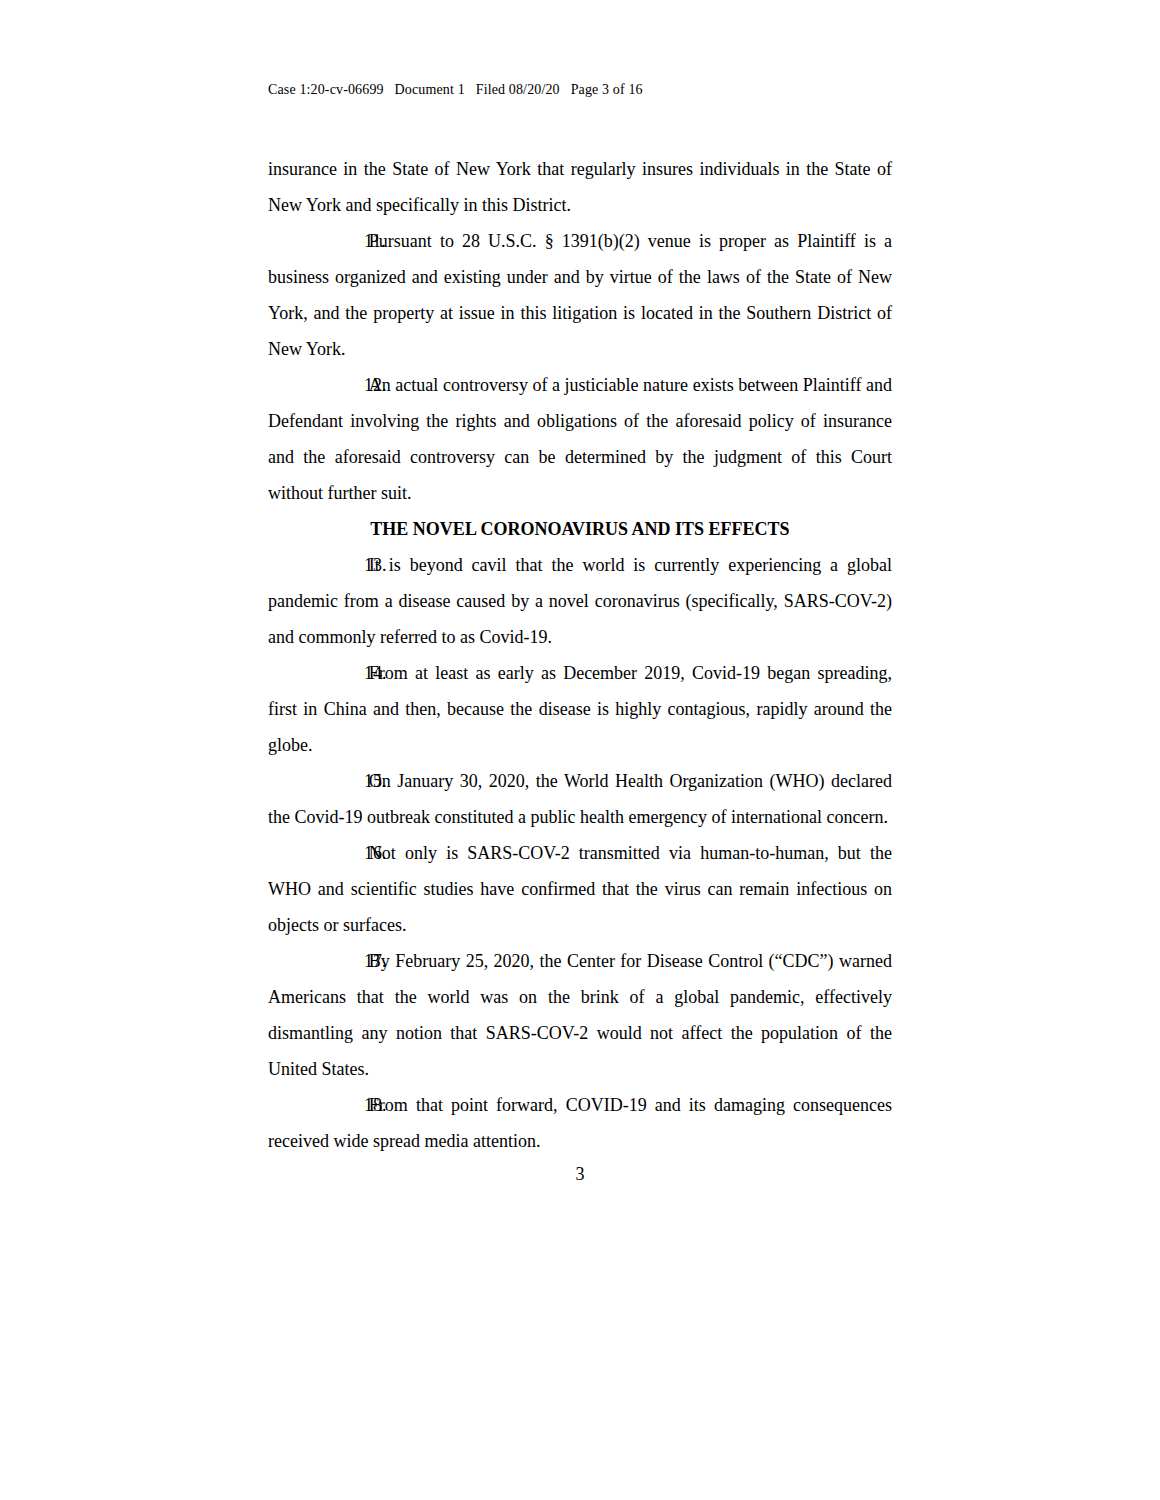Case 1:20-cv-06699 Document 1 Filed 08/20/20 Page 3 of 16
insurance in the State of New York that regularly insures individuals in the State of New York and specifically in this District.
11. Pursuant to 28 U.S.C. § 1391(b)(2) venue is proper as Plaintiff is a business organized and existing under and by virtue of the laws of the State of New York, and the property at issue in this litigation is located in the Southern District of New York.
12. An actual controversy of a justiciable nature exists between Plaintiff and Defendant involving the rights and obligations of the aforesaid policy of insurance and the aforesaid controversy can be determined by the judgment of this Court without further suit.
THE NOVEL CORONOAVIRUS AND ITS EFFECTS
13. It is beyond cavil that the world is currently experiencing a global pandemic from a disease caused by a novel coronavirus (specifically, SARS-COV-2) and commonly referred to as Covid-19.
14. From at least as early as December 2019, Covid-19 began spreading, first in China and then, because the disease is highly contagious, rapidly around the globe.
15. On January 30, 2020, the World Health Organization (WHO) declared the Covid-19 outbreak constituted a public health emergency of international concern.
16. Not only is SARS-COV-2 transmitted via human-to-human, but the WHO and scientific studies have confirmed that the virus can remain infectious on objects or surfaces.
17. By February 25, 2020, the Center for Disease Control (“CDC”) warned Americans that the world was on the brink of a global pandemic, effectively dismantling any notion that SARS-COV-2 would not affect the population of the United States.
18. From that point forward, COVID-19 and its damaging consequences received wide spread media attention.
3